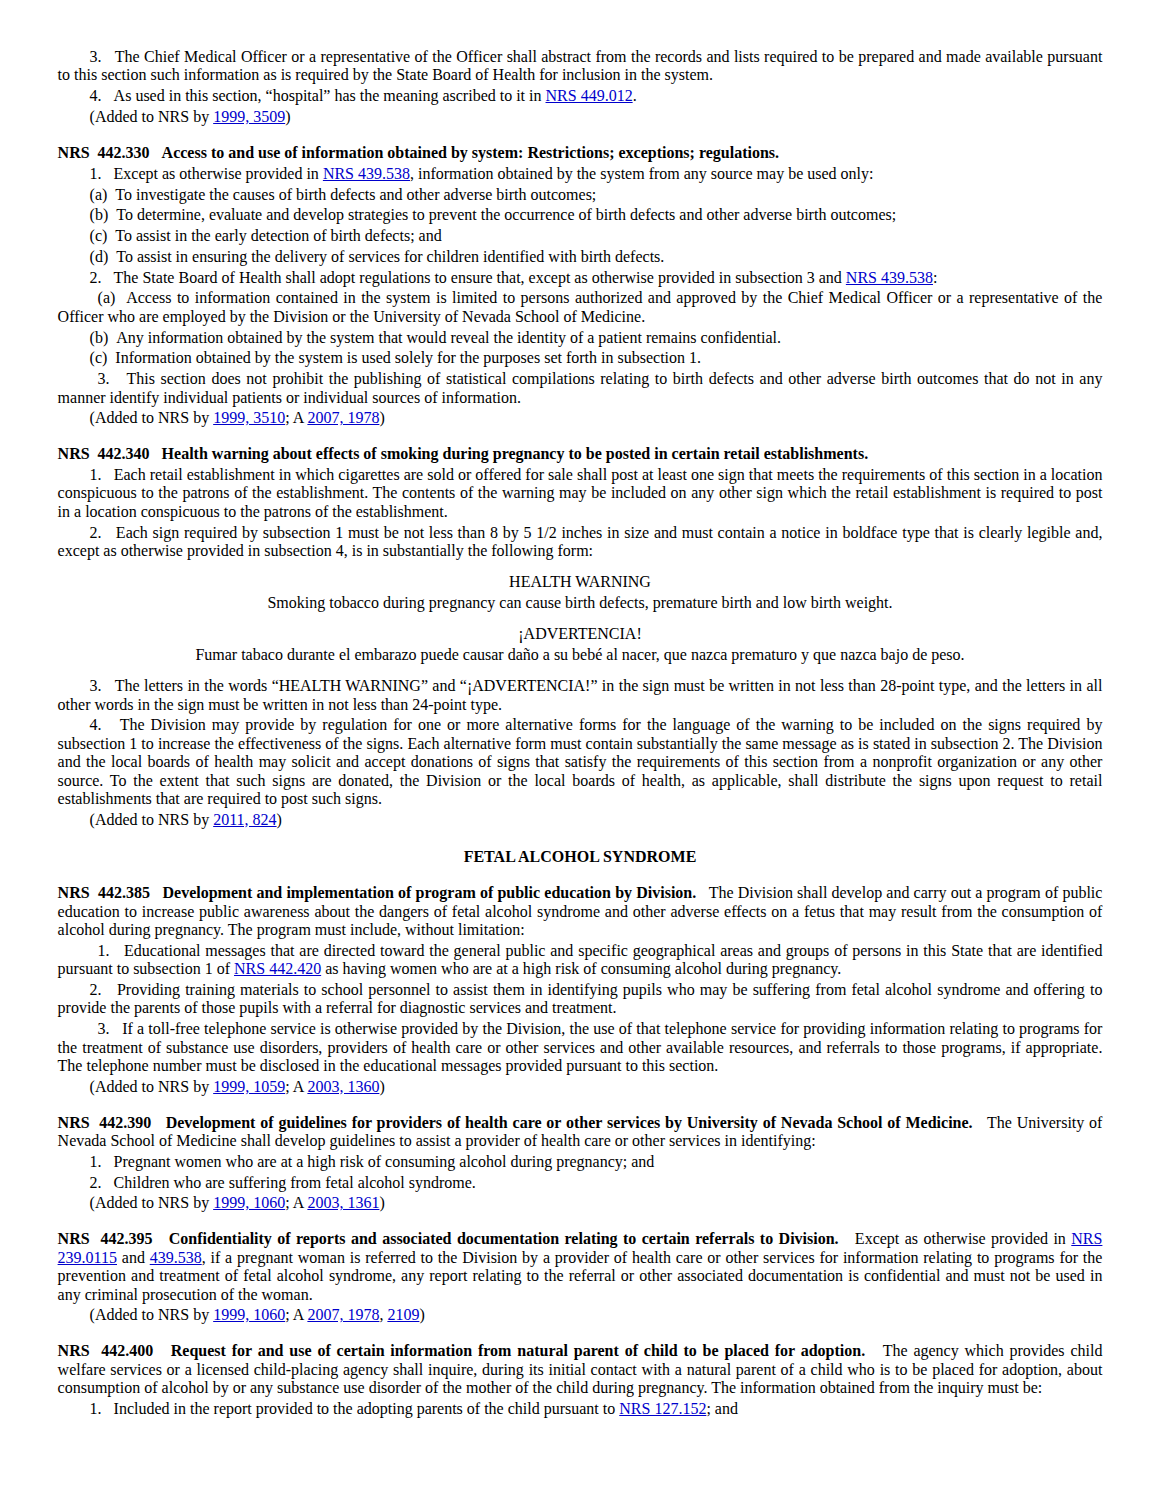3. The Chief Medical Officer or a representative of the Officer shall abstract from the records and lists required to be prepared and made available pursuant to this section such information as is required by the State Board of Health for inclusion in the system.
4. As used in this section, “hospital” has the meaning ascribed to it in NRS 449.012.
(Added to NRS by 1999, 3509)
NRS 442.330 Access to and use of information obtained by system: Restrictions; exceptions; regulations.
1. Except as otherwise provided in NRS 439.538, information obtained by the system from any source may be used only:
(a) To investigate the causes of birth defects and other adverse birth outcomes;
(b) To determine, evaluate and develop strategies to prevent the occurrence of birth defects and other adverse birth outcomes;
(c) To assist in the early detection of birth defects; and
(d) To assist in ensuring the delivery of services for children identified with birth defects.
2. The State Board of Health shall adopt regulations to ensure that, except as otherwise provided in subsection 3 and NRS 439.538:
(a) Access to information contained in the system is limited to persons authorized and approved by the Chief Medical Officer or a representative of the Officer who are employed by the Division or the University of Nevada School of Medicine.
(b) Any information obtained by the system that would reveal the identity of a patient remains confidential.
(c) Information obtained by the system is used solely for the purposes set forth in subsection 1.
3. This section does not prohibit the publishing of statistical compilations relating to birth defects and other adverse birth outcomes that do not in any manner identify individual patients or individual sources of information.
(Added to NRS by 1999, 3510; A 2007, 1978)
NRS 442.340 Health warning about effects of smoking during pregnancy to be posted in certain retail establishments.
1. Each retail establishment in which cigarettes are sold or offered for sale shall post at least one sign that meets the requirements of this section in a location conspicuous to the patrons of the establishment. The contents of the warning may be included on any other sign which the retail establishment is required to post in a location conspicuous to the patrons of the establishment.
2. Each sign required by subsection 1 must be not less than 8 by 5 1/2 inches in size and must contain a notice in boldface type that is clearly legible and, except as otherwise provided in subsection 4, is in substantially the following form:
HEALTH WARNING
Smoking tobacco during pregnancy can cause birth defects, premature birth and low birth weight.
¡ADVERTENCIA!
Fumar tabaco durante el embarazo puede causar daño a su bebé al nacer, que nazca prematuro y que nazca bajo de peso.
3. The letters in the words “HEALTH WARNING” and “¡ADVERTENCIA!” in the sign must be written in not less than 28-point type, and the letters in all other words in the sign must be written in not less than 24-point type.
4. The Division may provide by regulation for one or more alternative forms for the language of the warning to be included on the signs required by subsection 1 to increase the effectiveness of the signs. Each alternative form must contain substantially the same message as is stated in subsection 2. The Division and the local boards of health may solicit and accept donations of signs that satisfy the requirements of this section from a nonprofit organization or any other source. To the extent that such signs are donated, the Division or the local boards of health, as applicable, shall distribute the signs upon request to retail establishments that are required to post such signs.
(Added to NRS by 2011, 824)
FETAL ALCOHOL SYNDROME
NRS 442.385 Development and implementation of program of public education by Division. The Division shall develop and carry out a program of public education to increase public awareness about the dangers of fetal alcohol syndrome and other adverse effects on a fetus that may result from the consumption of alcohol during pregnancy. The program must include, without limitation:
1. Educational messages that are directed toward the general public and specific geographical areas and groups of persons in this State that are identified pursuant to subsection 1 of NRS 442.420 as having women who are at a high risk of consuming alcohol during pregnancy.
2. Providing training materials to school personnel to assist them in identifying pupils who may be suffering from fetal alcohol syndrome and offering to provide the parents of those pupils with a referral for diagnostic services and treatment.
3. If a toll-free telephone service is otherwise provided by the Division, the use of that telephone service for providing information relating to programs for the treatment of substance use disorders, providers of health care or other services and other available resources, and referrals to those programs, if appropriate. The telephone number must be disclosed in the educational messages provided pursuant to this section.
(Added to NRS by 1999, 1059; A 2003, 1360)
NRS 442.390 Development of guidelines for providers of health care or other services by University of Nevada School of Medicine. The University of Nevada School of Medicine shall develop guidelines to assist a provider of health care or other services in identifying:
1. Pregnant women who are at a high risk of consuming alcohol during pregnancy; and
2. Children who are suffering from fetal alcohol syndrome.
(Added to NRS by 1999, 1060; A 2003, 1361)
NRS 442.395 Confidentiality of reports and associated documentation relating to certain referrals to Division. Except as otherwise provided in NRS 239.0115 and 439.538, if a pregnant woman is referred to the Division by a provider of health care or other services for information relating to programs for the prevention and treatment of fetal alcohol syndrome, any report relating to the referral or other associated documentation is confidential and must not be used in any criminal prosecution of the woman.
(Added to NRS by 1999, 1060; A 2007, 1978, 2109)
NRS 442.400 Request for and use of certain information from natural parent of child to be placed for adoption. The agency which provides child welfare services or a licensed child-placing agency shall inquire, during its initial contact with a natural parent of a child who is to be placed for adoption, about consumption of alcohol by or any substance use disorder of the mother of the child during pregnancy. The information obtained from the inquiry must be:
1. Included in the report provided to the adopting parents of the child pursuant to NRS 127.152; and